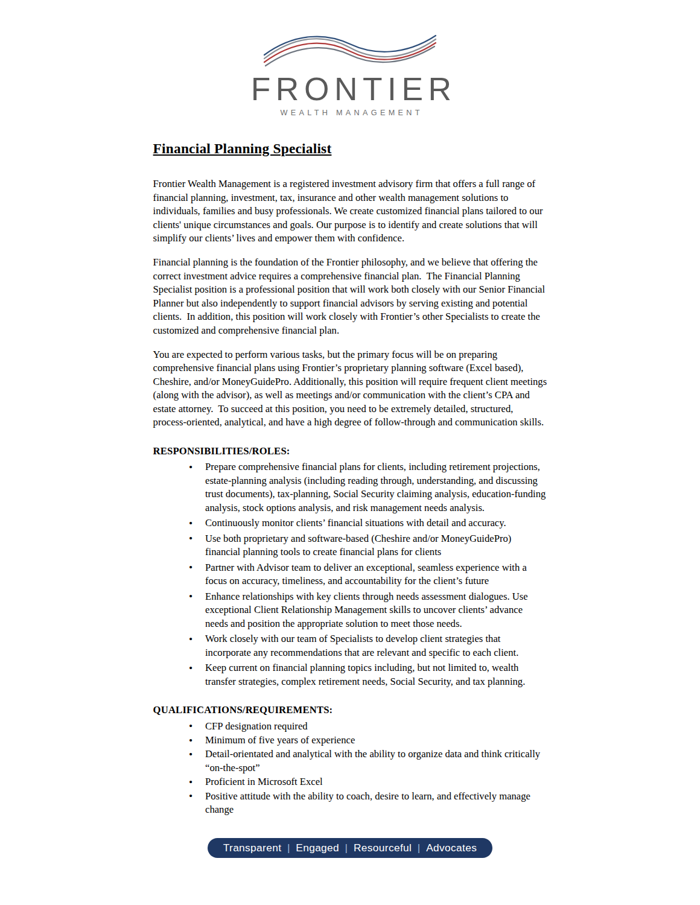FRONTIER
WEALTH MANAGEMENT
Financial Planning Specialist
Frontier Wealth Management is a registered investment advisory firm that offers a full range of financial planning, investment, tax, insurance and other wealth management solutions to individuals, families and busy professionals. We create customized financial plans tailored to our clients' unique circumstances and goals. Our purpose is to identify and create solutions that will simplify our clients’ lives and empower them with confidence.
Financial planning is the foundation of the Frontier philosophy, and we believe that offering the correct investment advice requires a comprehensive financial plan. The Financial Planning Specialist position is a professional position that will work both closely with our Senior Financial Planner but also independently to support financial advisors by serving existing and potential clients. In addition, this position will work closely with Frontier’s other Specialists to create the customized and comprehensive financial plan.
You are expected to perform various tasks, but the primary focus will be on preparing comprehensive financial plans using Frontier’s proprietary planning software (Excel based), Cheshire, and/or MoneyGuidePro. Additionally, this position will require frequent client meetings (along with the advisor), as well as meetings and/or communication with the client’s CPA and estate attorney. To succeed at this position, you need to be extremely detailed, structured, process-oriented, analytical, and have a high degree of follow-through and communication skills.
RESPONSIBILITIES/ROLES:
Prepare comprehensive financial plans for clients, including retirement projections, estate-planning analysis (including reading through, understanding, and discussing trust documents), tax-planning, Social Security claiming analysis, education-funding analysis, stock options analysis, and risk management needs analysis.
Continuously monitor clients’ financial situations with detail and accuracy.
Use both proprietary and software-based (Cheshire and/or MoneyGuidePro) financial planning tools to create financial plans for clients
Partner with Advisor team to deliver an exceptional, seamless experience with a focus on accuracy, timeliness, and accountability for the client’s future
Enhance relationships with key clients through needs assessment dialogues. Use exceptional Client Relationship Management skills to uncover clients’ advance needs and position the appropriate solution to meet those needs.
Work closely with our team of Specialists to develop client strategies that incorporate any recommendations that are relevant and specific to each client.
Keep current on financial planning topics including, but not limited to, wealth transfer strategies, complex retirement needs, Social Security, and tax planning.
QUALIFICATIONS/REQUIREMENTS:
CFP designation required
Minimum of five years of experience
Detail-orientated and analytical with the ability to organize data and think critically “on-the-spot”
Proficient in Microsoft Excel
Positive attitude with the ability to coach, desire to learn, and effectively manage change
Transparent|Engaged|Resourceful|Advocates